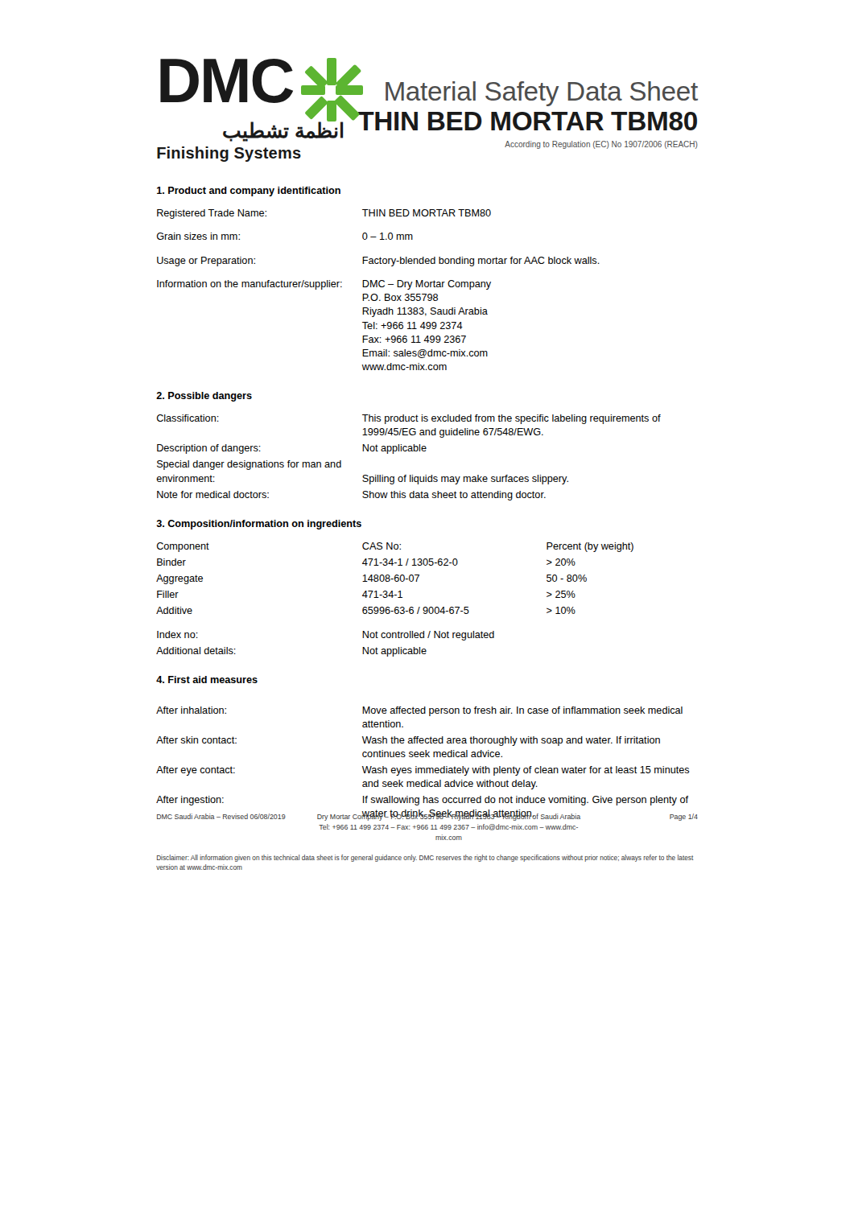DMC
انظمة تشطيب
Finishing Systems
Material Safety Data Sheet
THIN BED MORTAR TBM80
According to Regulation (EC) No 1907/2006 (REACH)
1. Product and company identification
| Registered Trade Name: | THIN BED MORTAR TBM80 |
| Grain sizes in mm: | 0 – 1.0 mm |
| Usage or Preparation: | Factory-blended bonding mortar for AAC block walls. |
| Information on the manufacturer/supplier: | DMC – Dry Mortar Company P.O. Box 355798 Riyadh 11383, Saudi Arabia Tel: +966 11 499 2374 Fax: +966 11 499 2367 Email: sales@dmc-mix.com www.dmc-mix.com |
2. Possible dangers
| Classification: | This product is excluded from the specific labeling requirements of 1999/45/EG and guideline 67/548/EWG. |
| Description of dangers: | Not applicable |
| Special danger designations for man and environment: | Spilling of liquids may make surfaces slippery. |
| Note for medical doctors: | Show this data sheet to attending doctor. |
3. Composition/information on ingredients
| Component | CAS No: | Percent (by weight) |
| Binder | 471-34-1 / 1305-62-0 | > 20% |
| Aggregate | 14808-60-07 | 50 - 80% |
| Filler | 471-34-1 | > 25% |
| Additive | 65996-63-6 / 9004-67-5 | > 10% |
| Index no: | Not controlled / Not regulated |
| Additional details: | Not applicable |
4. First aid measures
| After inhalation: | Move affected person to fresh air. In case of inflammation seek medical attention. |
| After skin contact: | Wash the affected area thoroughly with soap and water. If irritation continues seek medical advice. |
| After eye contact: | Wash eyes immediately with plenty of clean water for at least 15 minutes and seek medical advice without delay. |
| After ingestion: | If swallowing has occurred do not induce vomiting. Give person plenty of water to drink. Seek medical attention. |
DMC Saudi Arabia – Revised 06/08/2019
Dry Mortar Company – P.O. Box 355798 – Riyadh 11383 – Kingdom of Saudi Arabia
Tel: +966 11 499 2374 – Fax: +966 11 499 2367 – info@dmc-mix.com – www.dmc-mix.com
Page 1/4
Disclaimer: All information given on this technical data sheet is for general guidance only. DMC reserves the right to change specifications without prior notice; always refer to the latest version at www.dmc-mix.com